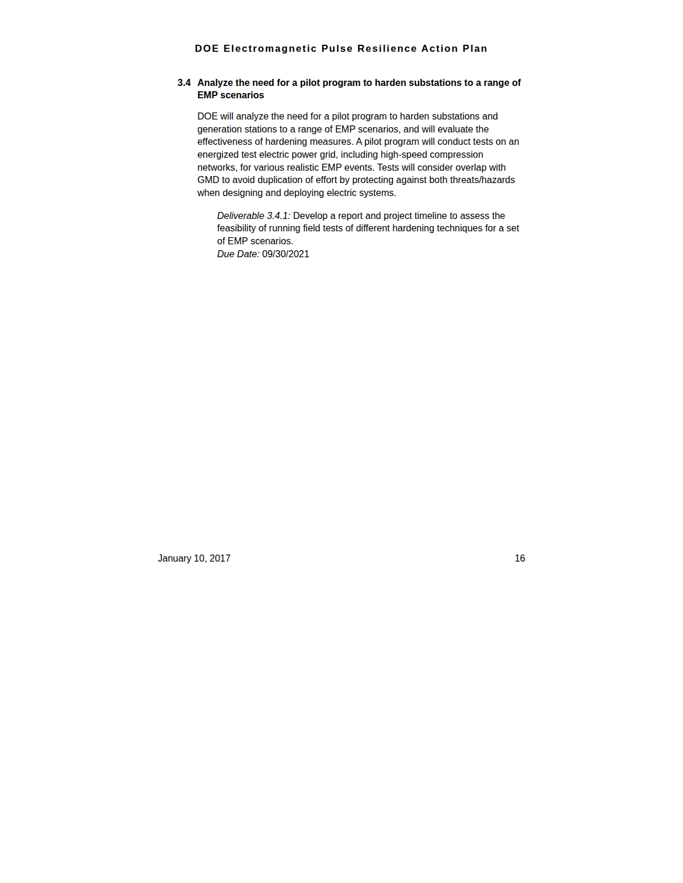DOE Electromagnetic Pulse Resilience Action Plan
3.4 Analyze the need for a pilot program to harden substations to a range of EMP scenarios
DOE will analyze the need for a pilot program to harden substations and generation stations to a range of EMP scenarios, and will evaluate the effectiveness of hardening measures. A pilot program will conduct tests on an energized test electric power grid, including high-speed compression networks, for various realistic EMP events. Tests will consider overlap with GMD to avoid duplication of effort by protecting against both threats/hazards when designing and deploying electric systems.
Deliverable 3.4.1: Develop a report and project timeline to assess the feasibility of running field tests of different hardening techniques for a set of EMP scenarios.
Due Date: 09/30/2021
January 10, 2017 16